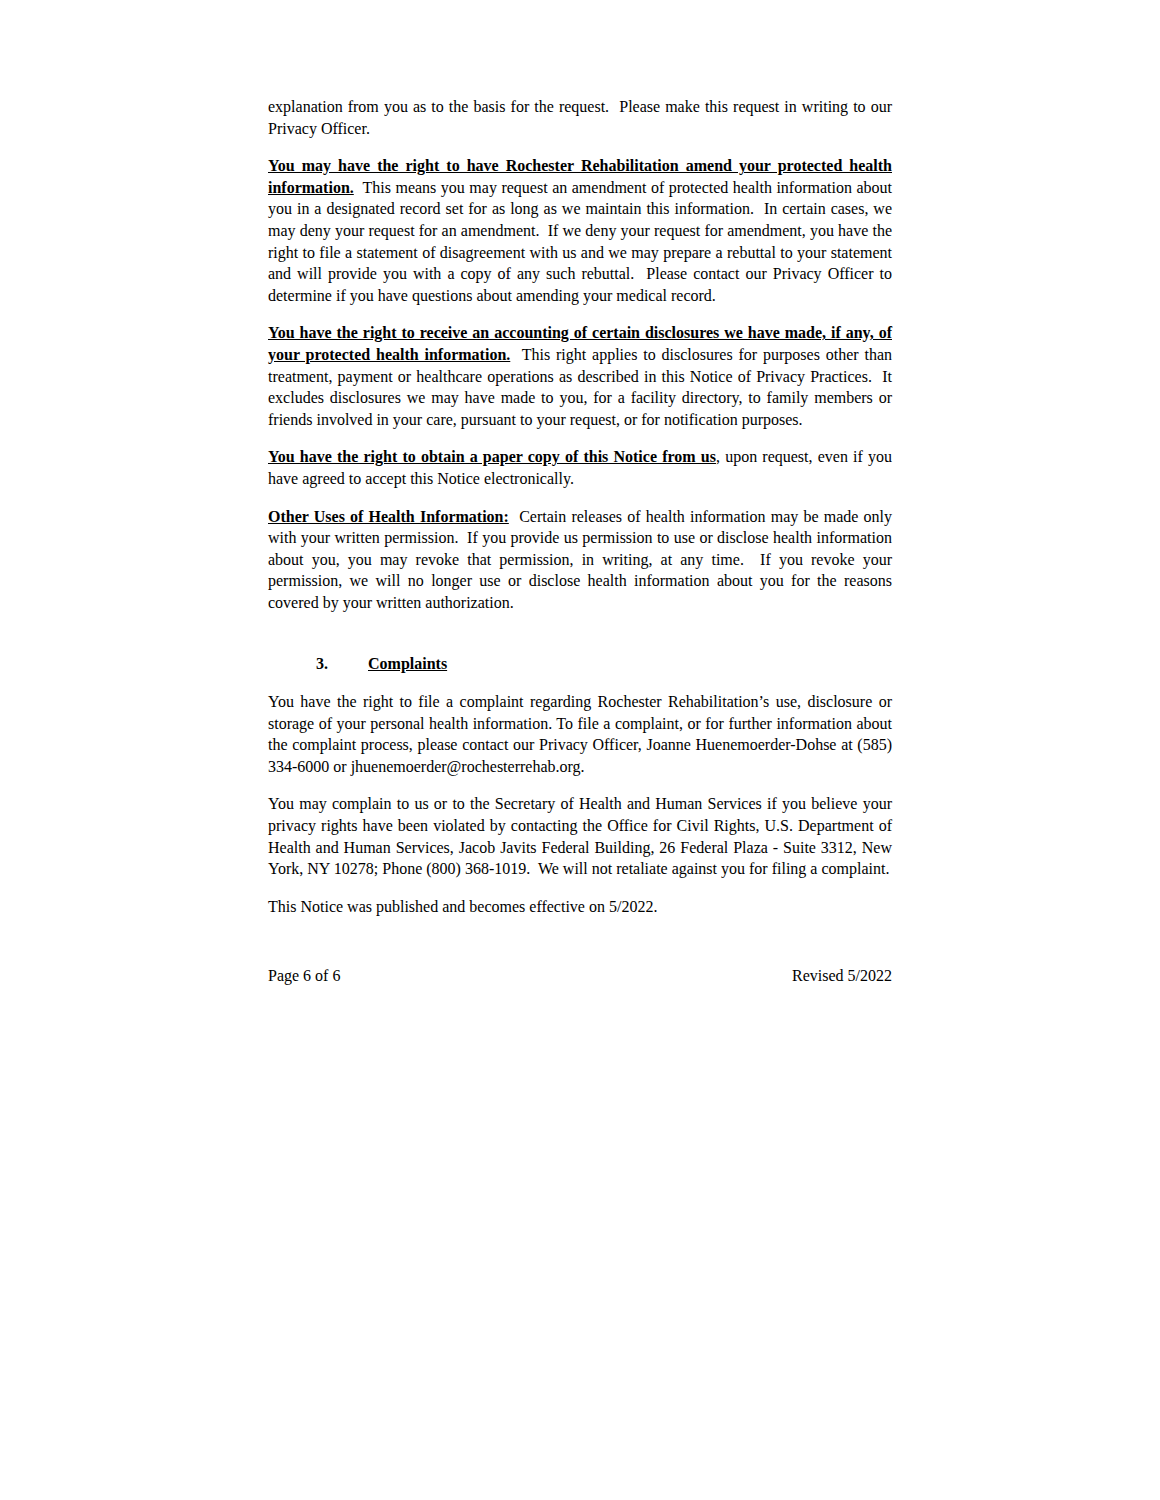explanation from you as to the basis for the request. Please make this request in writing to our Privacy Officer.
You may have the right to have Rochester Rehabilitation amend your protected health information. This means you may request an amendment of protected health information about you in a designated record set for as long as we maintain this information. In certain cases, we may deny your request for an amendment. If we deny your request for amendment, you have the right to file a statement of disagreement with us and we may prepare a rebuttal to your statement and will provide you with a copy of any such rebuttal. Please contact our Privacy Officer to determine if you have questions about amending your medical record.
You have the right to receive an accounting of certain disclosures we have made, if any, of your protected health information. This right applies to disclosures for purposes other than treatment, payment or healthcare operations as described in this Notice of Privacy Practices. It excludes disclosures we may have made to you, for a facility directory, to family members or friends involved in your care, pursuant to your request, or for notification purposes.
You have the right to obtain a paper copy of this Notice from us, upon request, even if you have agreed to accept this Notice electronically.
Other Uses of Health Information: Certain releases of health information may be made only with your written permission. If you provide us permission to use or disclose health information about you, you may revoke that permission, in writing, at any time. If you revoke your permission, we will no longer use or disclose health information about you for the reasons covered by your written authorization.
3. Complaints
You have the right to file a complaint regarding Rochester Rehabilitation’s use, disclosure or storage of your personal health information. To file a complaint, or for further information about the complaint process, please contact our Privacy Officer, Joanne Huenemoerder-Dohse at (585) 334-6000 or jhuenemoerder@rochesterrehab.org.
You may complain to us or to the Secretary of Health and Human Services if you believe your privacy rights have been violated by contacting the Office for Civil Rights, U.S. Department of Health and Human Services, Jacob Javits Federal Building, 26 Federal Plaza - Suite 3312, New York, NY 10278; Phone (800) 368-1019. We will not retaliate against you for filing a complaint.
This Notice was published and becomes effective on 5/2022.
Page 6 of 6 Revised 5/2022